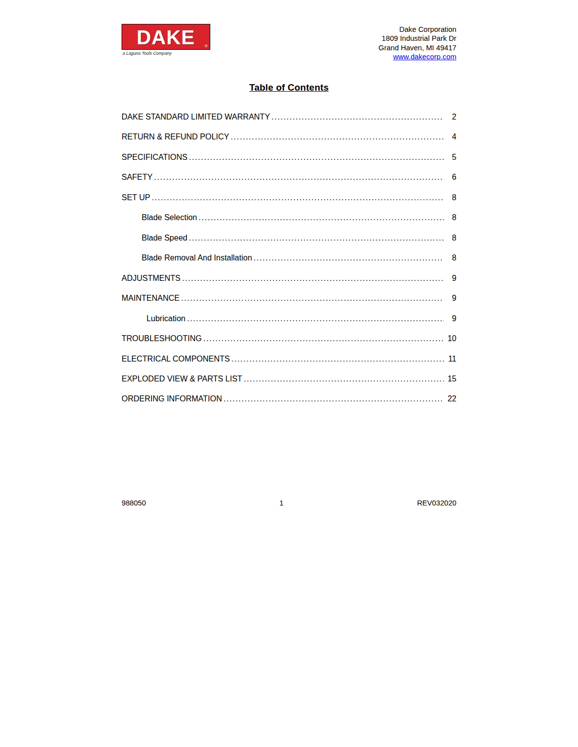DAKE ®
a Laguna Tools Company
Dake Corporation
1809 Industrial Park Dr
Grand Haven, MI 49417
www.dakecorp.com
Table of Contents
DAKE STANDARD LIMITED WARRANTY .......................................................... 2
RETURN & REFUND POLICY ........................................................................... 4
SPECIFICATIONS ............................................................................................. 5
SAFETY ............................................................................................................. 6
SET UP ............................................................................................................. 8
Blade Selection ......................................................................................... 8
Blade Speed ............................................................................................ 8
Blade Removal And Installation .................................................................... 8
ADJUSTMENTS ................................................................................................ 9
MAINTENANCE ................................................................................................ 9
Lubrication ............................................................................................... 9
TROUBLESHOOTING ..................................................................................... 10
ELECTRICAL COMPONENTS ........................................................................... 11
EXPLODED VIEW & PARTS LIST ....................................................................... 15
ORDERING INFORMATION .............................................................................. 22
988050
1
REV032020